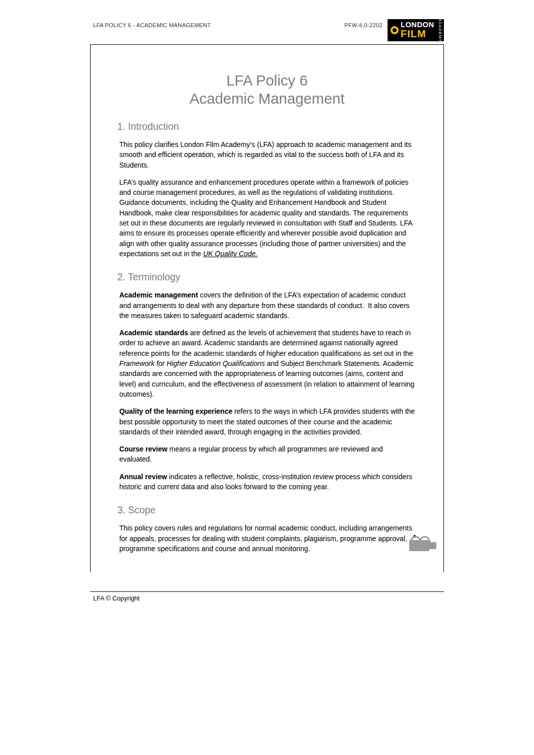LFA POLICY 6 - ACADEMIC MANAGEMENT
PFW-6.0-2202
LONDONFILM
ACADEMY
LFA Policy 6
Academic Management
1. Introduction
This policy clarifies London Film Academy’s (LFA) approach to academic management and its smooth and efficient operation, which is regarded as vital to the success both of LFA and its Students.
LFA’s quality assurance and enhancement procedures operate within a framework of policies and course management procedures, as well as the regulations of validating institutions. Guidance documents, including the Quality and Enhancement Handbook and Student Handbook, make clear responsibilities for academic quality and standards. The requirements set out in these documents are regularly reviewed in consultation with Staff and Students. LFA aims to ensure its processes operate efficiently and wherever possible avoid duplication and align with other quality assurance processes (including those of partner universities) and the expectations set out in the UK Quality Code.
2. Terminology
Academic management covers the definition of the LFA’s expectation of academic conduct and arrangements to deal with any departure from these standards of conduct. It also covers the measures taken to safeguard academic standards.
Academic standards are defined as the levels of achievement that students have to reach in order to achieve an award. Academic standards are determined against nationally agreed reference points for the academic standards of higher education qualifications as set out in the Framework for Higher Education Qualifications and Subject Benchmark Statements. Academic standards are concerned with the appropriateness of learning outcomes (aims, content and level) and curriculum, and the effectiveness of assessment (in relation to attainment of learning outcomes).
Quality of the learning experience refers to the ways in which LFA provides students with the best possible opportunity to meet the stated outcomes of their course and the academic standards of their intended award, through engaging in the activities provided.
Course review means a regular process by which all programmes are reviewed and evaluated.
Annual review indicates a reflective, holistic, cross-institution review process which considers historic and current data and also looks forward to the coming year.
3. Scope
This policy covers rules and regulations for normal academic conduct, including arrangements for appeals, processes for dealing with student complaints, plagiarism, programme approval, programme specifications and course and annual monitoring.
1
LFA © Copyright